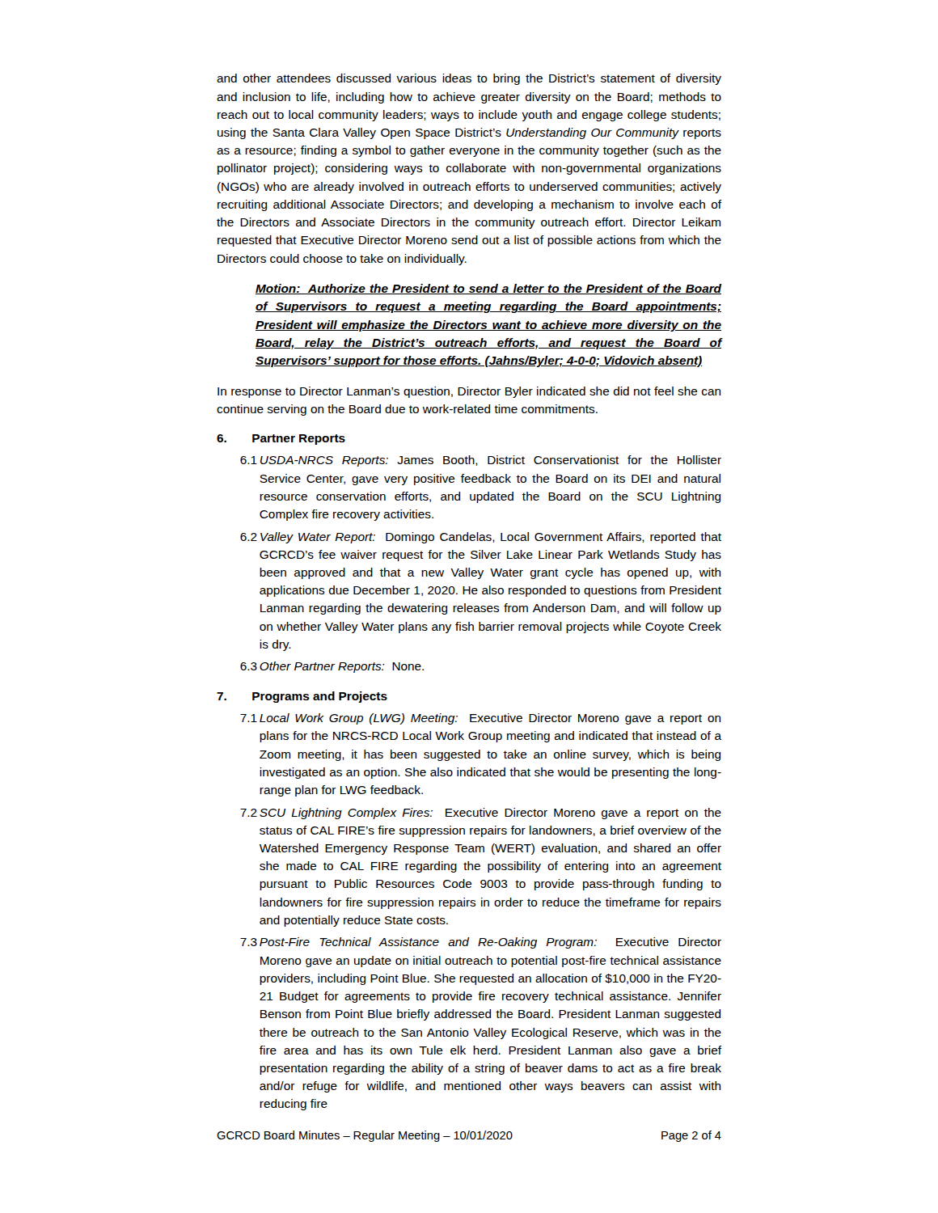and other attendees discussed various ideas to bring the District’s statement of diversity and inclusion to life, including how to achieve greater diversity on the Board; methods to reach out to local community leaders; ways to include youth and engage college students; using the Santa Clara Valley Open Space District’s Understanding Our Community reports as a resource; finding a symbol to gather everyone in the community together (such as the pollinator project); considering ways to collaborate with non-governmental organizations (NGOs) who are already involved in outreach efforts to underserved communities; actively recruiting additional Associate Directors; and developing a mechanism to involve each of the Directors and Associate Directors in the community outreach effort. Director Leikam requested that Executive Director Moreno send out a list of possible actions from which the Directors could choose to take on individually.
Motion: Authorize the President to send a letter to the President of the Board of Supervisors to request a meeting regarding the Board appointments; President will emphasize the Directors want to achieve more diversity on the Board, relay the District’s outreach efforts, and request the Board of Supervisors’ support for those efforts. (Jahns/Byler; 4-0-0; Vidovich absent)
In response to Director Lanman’s question, Director Byler indicated she did not feel she can continue serving on the Board due to work-related time commitments.
6. Partner Reports
6.1 USDA-NRCS Reports: James Booth, District Conservationist for the Hollister Service Center, gave very positive feedback to the Board on its DEI and natural resource conservation efforts, and updated the Board on the SCU Lightning Complex fire recovery activities.
6.2 Valley Water Report: Domingo Candelas, Local Government Affairs, reported that GCRCD’s fee waiver request for the Silver Lake Linear Park Wetlands Study has been approved and that a new Valley Water grant cycle has opened up, with applications due December 1, 2020. He also responded to questions from President Lanman regarding the dewatering releases from Anderson Dam, and will follow up on whether Valley Water plans any fish barrier removal projects while Coyote Creek is dry.
6.3 Other Partner Reports: None.
7. Programs and Projects
7.1 Local Work Group (LWG) Meeting: Executive Director Moreno gave a report on plans for the NRCS-RCD Local Work Group meeting and indicated that instead of a Zoom meeting, it has been suggested to take an online survey, which is being investigated as an option. She also indicated that she would be presenting the long-range plan for LWG feedback.
7.2 SCU Lightning Complex Fires: Executive Director Moreno gave a report on the status of CAL FIRE’s fire suppression repairs for landowners, a brief overview of the Watershed Emergency Response Team (WERT) evaluation, and shared an offer she made to CAL FIRE regarding the possibility of entering into an agreement pursuant to Public Resources Code 9003 to provide pass-through funding to landowners for fire suppression repairs in order to reduce the timeframe for repairs and potentially reduce State costs.
7.3 Post-Fire Technical Assistance and Re-Oaking Program: Executive Director Moreno gave an update on initial outreach to potential post-fire technical assistance providers, including Point Blue. She requested an allocation of $10,000 in the FY20-21 Budget for agreements to provide fire recovery technical assistance. Jennifer Benson from Point Blue briefly addressed the Board. President Lanman suggested there be outreach to the San Antonio Valley Ecological Reserve, which was in the fire area and has its own Tule elk herd. President Lanman also gave a brief presentation regarding the ability of a string of beaver dams to act as a fire break and/or refuge for wildlife, and mentioned other ways beavers can assist with reducing fire
GCRCD Board Minutes – Regular Meeting – 10/01/2020 Page 2 of 4